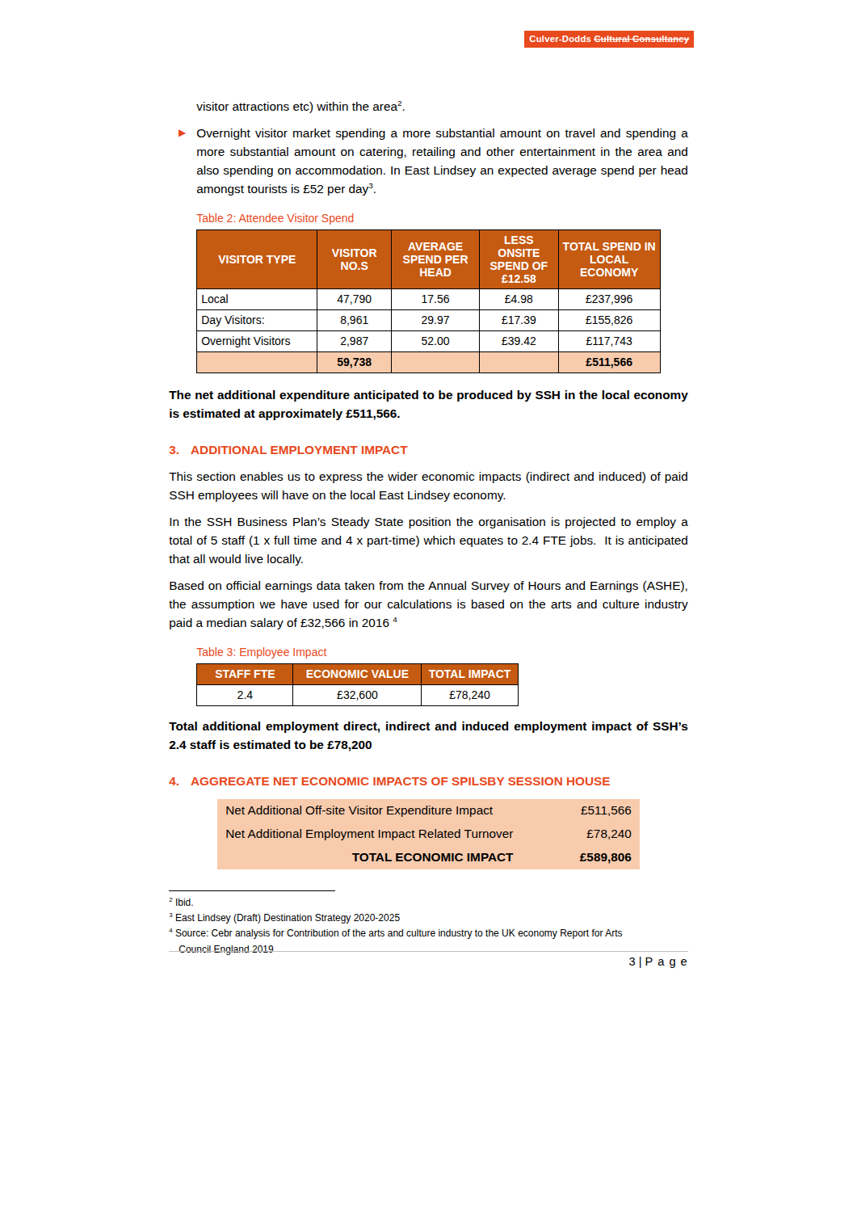Culver-Dodds Cultural Consultancy
visitor attractions etc) within the area2.
Overnight visitor market spending a more substantial amount on travel and spending a more substantial amount on catering, retailing and other entertainment in the area and also spending on accommodation. In East Lindsey an expected average spend per head amongst tourists is £52 per day3.
Table 2: Attendee Visitor Spend
| VISITOR TYPE | VISITOR NO.S | AVERAGE SPEND PER HEAD | LESS ONSITE SPEND OF £12.58 | TOTAL SPEND IN LOCAL ECONOMY |
| --- | --- | --- | --- | --- |
| Local | 47,790 | 17.56 | £4.98 | £237,996 |
| Day Visitors: | 8,961 | 29.97 | £17.39 | £155,826 |
| Overnight Visitors | 2,987 | 52.00 | £39.42 | £117,743 |
| | 59,738 | | | £511,566 |
The net additional expenditure anticipated to be produced by SSH in the local economy is estimated at approximately £511,566.
3. ADDITIONAL EMPLOYMENT IMPACT
This section enables us to express the wider economic impacts (indirect and induced) of paid SSH employees will have on the local East Lindsey economy.
In the SSH Business Plan’s Steady State position the organisation is projected to employ a total of 5 staff (1 x full time and 4 x part-time) which equates to 2.4 FTE jobs. It is anticipated that all would live locally.
Based on official earnings data taken from the Annual Survey of Hours and Earnings (ASHE), the assumption we have used for our calculations is based on the arts and culture industry paid a median salary of £32,566 in 2016 4
Table 3: Employee Impact
| STAFF FTE | ECONOMIC VALUE | TOTAL IMPACT |
| --- | --- | --- |
| 2.4 | £32,600 | £78,240 |
Total additional employment direct, indirect and induced employment impact of SSH’s 2.4 staff is estimated to be £78,200
4. AGGREGATE NET ECONOMIC IMPACTS OF SPILSBY SESSION HOUSE
| Net Additional Off-site Visitor Expenditure Impact | £511,566 |
| Net Additional Employment Impact Related Turnover | £78,240 |
| TOTAL ECONOMIC IMPACT | £589,806 |
2 Ibid.
3 East Lindsey (Draft) Destination Strategy 2020-2025
4 Source: Cebr analysis for Contribution of the arts and culture industry to the UK economy Report for Arts
Council England 2019
3 | P a g e